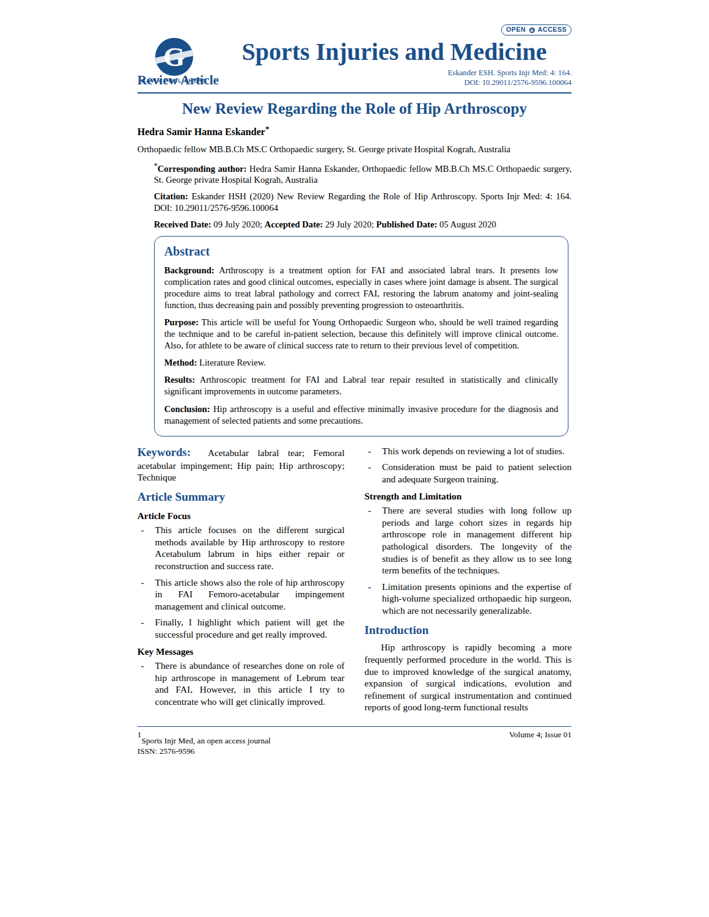OPEN a ACCESS
G
GAVIN PUBLISHERS
Sports Injuries and Medicine
Eskander ESH. Sports Injr Med: 4: 164.
DOI: 10.29011/2576-9596.100064
Review Article
New Review Regarding the Role of Hip Arthroscopy
Hedra Samir Hanna Eskander*
Orthopaedic fellow MB.B.Ch MS.C Orthopaedic surgery, St. George private Hospital Kograh, Australia
*Corresponding author: Hedra Samir Hanna Eskander, Orthopaedic fellow MB.B.Ch MS.C Orthopaedic surgery, St. George private Hospital Kograh, Australia
Citation: Eskander HSH (2020) New Review Regarding the Role of Hip Arthroscopy. Sports Injr Med: 4: 164. DOI: 10.29011/2576-9596.100064
Received Date: 09 July 2020; Accepted Date: 29 July 2020; Published Date: 05 August 2020
Abstract
Background: Arthroscopy is a treatment option for FAI and associated labral tears. It presents low complication rates and good clinical outcomes, especially in cases where joint damage is absent. The surgical procedure aims to treat labral pathology and correct FAI, restoring the labrum anatomy and joint-sealing function, thus decreasing pain and possibly preventing progression to osteoarthritis.
Purpose: This article will be useful for Young Orthopaedic Surgeon who, should be well trained regarding the technique and to be careful in-patient selection, because this definitely will improve clinical outcome. Also, for athlete to be aware of clinical success rate to return to their previous level of competition.
Method: Literature Review.
Results: Arthroscopic treatment for FAI and Labral tear repair resulted in statistically and clinically significant improvements in outcome parameters.
Conclusion: Hip arthroscopy is a useful and effective minimally invasive procedure for the diagnosis and management of selected patients and some precautions.
Keywords: Acetabular labral tear; Femoral acetabular impingement; Hip pain; Hip arthroscopy; Technique
Article Summary
Article Focus
This article focuses on the different surgical methods available by Hip arthroscopy to restore Acetabulum labrum in hips either repair or reconstruction and success rate.
This article shows also the role of hip arthroscopy in FAI Femoro-acetabular impingement management and clinical outcome.
Finally, I highlight which patient will get the successful procedure and get really improved.
Key Messages
There is abundance of researches done on role of hip arthroscope in management of Lebrum tear and FAI, However, in this article I try to concentrate who will get clinically improved.
This work depends on reviewing a lot of studies.
Consideration must be paid to patient selection and adequate Surgeon training.
Strength and Limitation
There are several studies with long follow up periods and large cohort sizes in regards hip arthroscope role in management different hip pathological disorders. The longevity of the studies is of benefit as they allow us to see long term benefits of the techniques.
Limitation presents opinions and the expertise of high-volume specialized orthopaedic hip surgeon, which are not necessarily generalizable.
Introduction
Hip arthroscopy is rapidly becoming a more frequently performed procedure in the world. This is due to improved knowledge of the surgical anatomy, expansion of surgical indications, evolution and refinement of surgical instrumentation and continued reports of good long-term functional results
1
Volume 4; Issue 01
Sports Injr Med, an open access journal
ISSN: 2576-9596